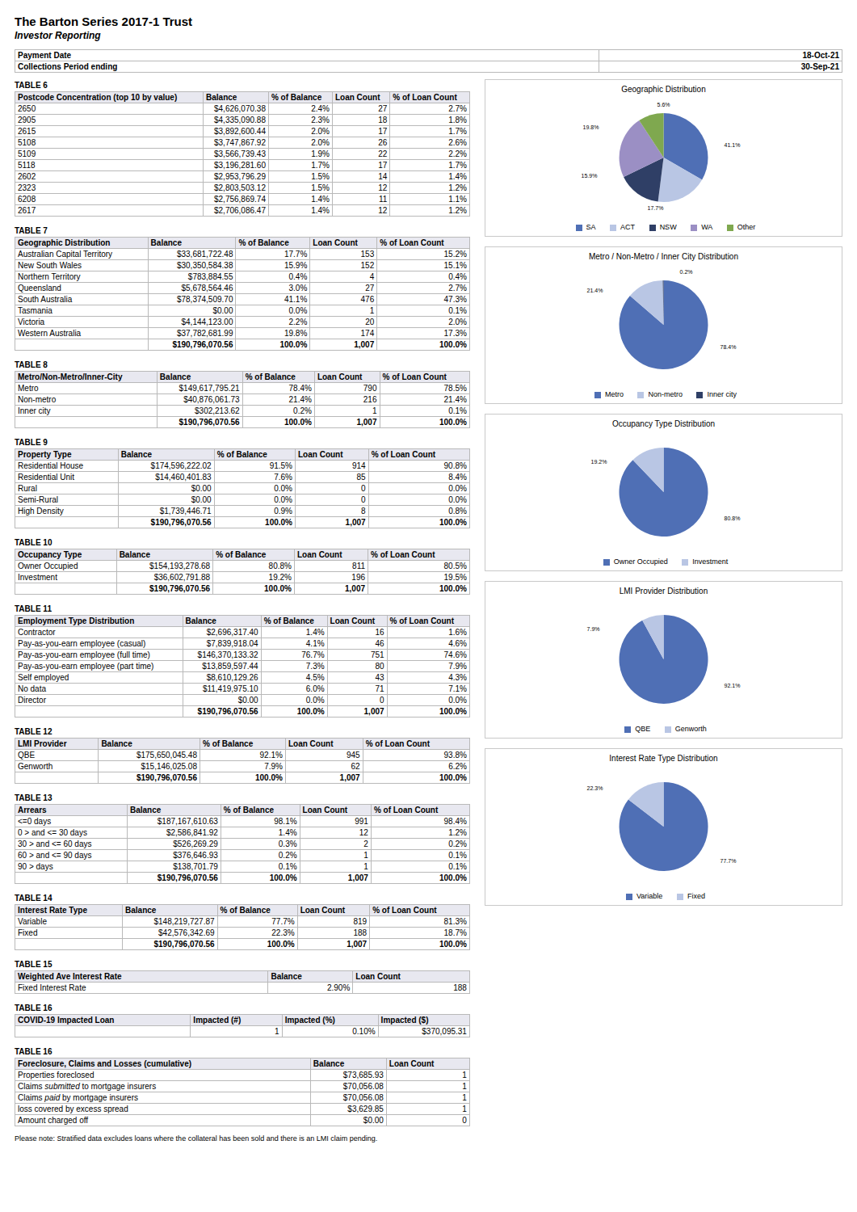The Barton Series 2017-1 Trust
Investor Reporting
| Payment Date | 18-Oct-21 |
| Collections Period ending | 30-Sep-21 |
TABLE 6
| Postcode Concentration (top 10 by value) | Balance | % of Balance | Loan Count | % of Loan Count |
| --- | --- | --- | --- | --- |
| 2650 | $4,626,070.38 | 2.4% | 27 | 2.7% |
| 2905 | $4,335,090.88 | 2.3% | 18 | 1.8% |
| 2615 | $3,892,600.44 | 2.0% | 17 | 1.7% |
| 5108 | $3,747,867.92 | 2.0% | 26 | 2.6% |
| 5109 | $3,566,739.43 | 1.9% | 22 | 2.2% |
| 5118 | $3,196,281.60 | 1.7% | 17 | 1.7% |
| 2602 | $2,953,796.29 | 1.5% | 14 | 1.4% |
| 2323 | $2,803,503.12 | 1.5% | 12 | 1.2% |
| 6208 | $2,756,869.74 | 1.4% | 11 | 1.1% |
| 2617 | $2,706,086.47 | 1.4% | 12 | 1.2% |
TABLE 7
| Geographic Distribution | Balance | % of Balance | Loan Count | % of Loan Count |
| --- | --- | --- | --- | --- |
| Australian Capital Territory | $33,681,722.48 | 17.7% | 153 | 15.2% |
| New South Wales | $30,350,584.38 | 15.9% | 152 | 15.1% |
| Northern Territory | $783,884.55 | 0.4% | 4 | 0.4% |
| Queensland | $5,678,564.46 | 3.0% | 27 | 2.7% |
| South Australia | $78,374,509.70 | 41.1% | 476 | 47.3% |
| Tasmania | $0.00 | 0.0% | 1 | 0.1% |
| Victoria | $4,144,123.00 | 2.2% | 20 | 2.0% |
| Western Australia | $37,782,681.99 | 19.8% | 174 | 17.3% |
| | $190,796,070.56 | 100.0% | 1,007 | 100.0% |
TABLE 8
| Metro/Non-Metro/Inner-City | Balance | % of Balance | Loan Count | % of Loan Count |
| --- | --- | --- | --- | --- |
| Metro | $149,617,795.21 | 78.4% | 790 | 78.5% |
| Non-metro | $40,876,061.73 | 21.4% | 216 | 21.4% |
| Inner city | $302,213.62 | 0.2% | 1 | 0.1% |
| | $190,796,070.56 | 100.0% | 1,007 | 100.0% |
TABLE 9
| Property Type | Balance | % of Balance | Loan Count | % of Loan Count |
| --- | --- | --- | --- | --- |
| Residential House | $174,596,222.02 | 91.5% | 914 | 90.8% |
| Residential Unit | $14,460,401.83 | 7.6% | 85 | 8.4% |
| Rural | $0.00 | 0.0% | 0 | 0.0% |
| Semi-Rural | $0.00 | 0.0% | 0 | 0.0% |
| High Density | $1,739,446.71 | 0.9% | 8 | 0.8% |
| | $190,796,070.56 | 100.0% | 1,007 | 100.0% |
TABLE 10
| Occupancy Type | Balance | % of Balance | Loan Count | % of Loan Count |
| --- | --- | --- | --- | --- |
| Owner Occupied | $154,193,278.68 | 80.8% | 811 | 80.5% |
| Investment | $36,602,791.88 | 19.2% | 196 | 19.5% |
| | $190,796,070.56 | 100.0% | 1,007 | 100.0% |
TABLE 11
| Employment Type Distribution | Balance | % of Balance | Loan Count | % of Loan Count |
| --- | --- | --- | --- | --- |
| Contractor | $2,696,317.40 | 1.4% | 16 | 1.6% |
| Pay-as-you-earn employee (casual) | $7,839,918.04 | 4.1% | 46 | 4.6% |
| Pay-as-you-earn employee (full time) | $146,370,133.32 | 76.7% | 751 | 74.6% |
| Pay-as-you-earn employee (part time) | $13,859,597.44 | 7.3% | 80 | 7.9% |
| Self employed | $8,610,129.26 | 4.5% | 43 | 4.3% |
| No data | $11,419,975.10 | 6.0% | 71 | 7.1% |
| Director | $0.00 | 0.0% | 0 | 0.0% |
| | $190,796,070.56 | 100.0% | 1,007 | 100.0% |
TABLE 12
| LMI Provider | Balance | % of Balance | Loan Count | % of Loan Count |
| --- | --- | --- | --- | --- |
| QBE | $175,650,045.48 | 92.1% | 945 | 93.8% |
| Genworth | $15,146,025.08 | 7.9% | 62 | 6.2% |
| | $190,796,070.56 | 100.0% | 1,007 | 100.0% |
TABLE 13
| Arrears | Balance | % of Balance | Loan Count | % of Loan Count |
| --- | --- | --- | --- | --- |
| <=0 days | $187,167,610.63 | 98.1% | 991 | 98.4% |
| 0 > and <= 30 days | $2,586,841.92 | 1.4% | 12 | 1.2% |
| 30 > and <= 60 days | $526,269.29 | 0.3% | 2 | 0.2% |
| 60 > and <= 90 days | $376,646.93 | 0.2% | 1 | 0.1% |
| 90 > days | $138,701.79 | 0.1% | 1 | 0.1% |
| | $190,796,070.56 | 100.0% | 1,007 | 100.0% |
TABLE 14
| Interest Rate Type | Balance | % of Balance | Loan Count | % of Loan Count |
| --- | --- | --- | --- | --- |
| Variable | $148,219,727.87 | 77.7% | 819 | 81.3% |
| Fixed | $42,576,342.69 | 22.3% | 188 | 18.7% |
| | $190,796,070.56 | 100.0% | 1,007 | 100.0% |
TABLE 15
| Weighted Ave Interest Rate | Balance | Loan Count |
| --- | --- | --- |
| Fixed Interest Rate | 2.90% | 188 |
TABLE 16
| COVID-19 Impacted Loan | Impacted (#) | Impacted (%) | Impacted ($) |
| --- | --- | --- | --- |
| | 1 | 0.10% | $370,095.31 |
TABLE 16
| Foreclosure, Claims and Losses (cumulative) | Balance | Loan Count |
| --- | --- | --- |
| Properties foreclosed | $73,685.93 | 1 |
| Claims submitted to mortgage insurers | $70,056.08 | 1 |
| Claims paid by mortgage insurers | $70,056.08 | 1 |
| loss covered by excess spread | $3,629.85 | 1 |
| Amount charged off | $0.00 | 0 |
Please note: Stratified data excludes loans where the collateral has been sold and there is an LMI claim pending.
Geographic Distribution
5.6% 19.8% 41.1% 15.9% 17.7%
SA ACT NSW WA Other
Metro / Non-Metro / Inner City Distribution
0.2% 21.4% 78.4%
Metro Non-metro Inner city
Occupancy Type Distribution
19.2% 80.8%
Owner Occupied Investment
LMI Provider Distribution
7.9% 92.1%
QBE Genworth
Interest Rate Type Distribution
22.3% 77.7%
Variable Fixed